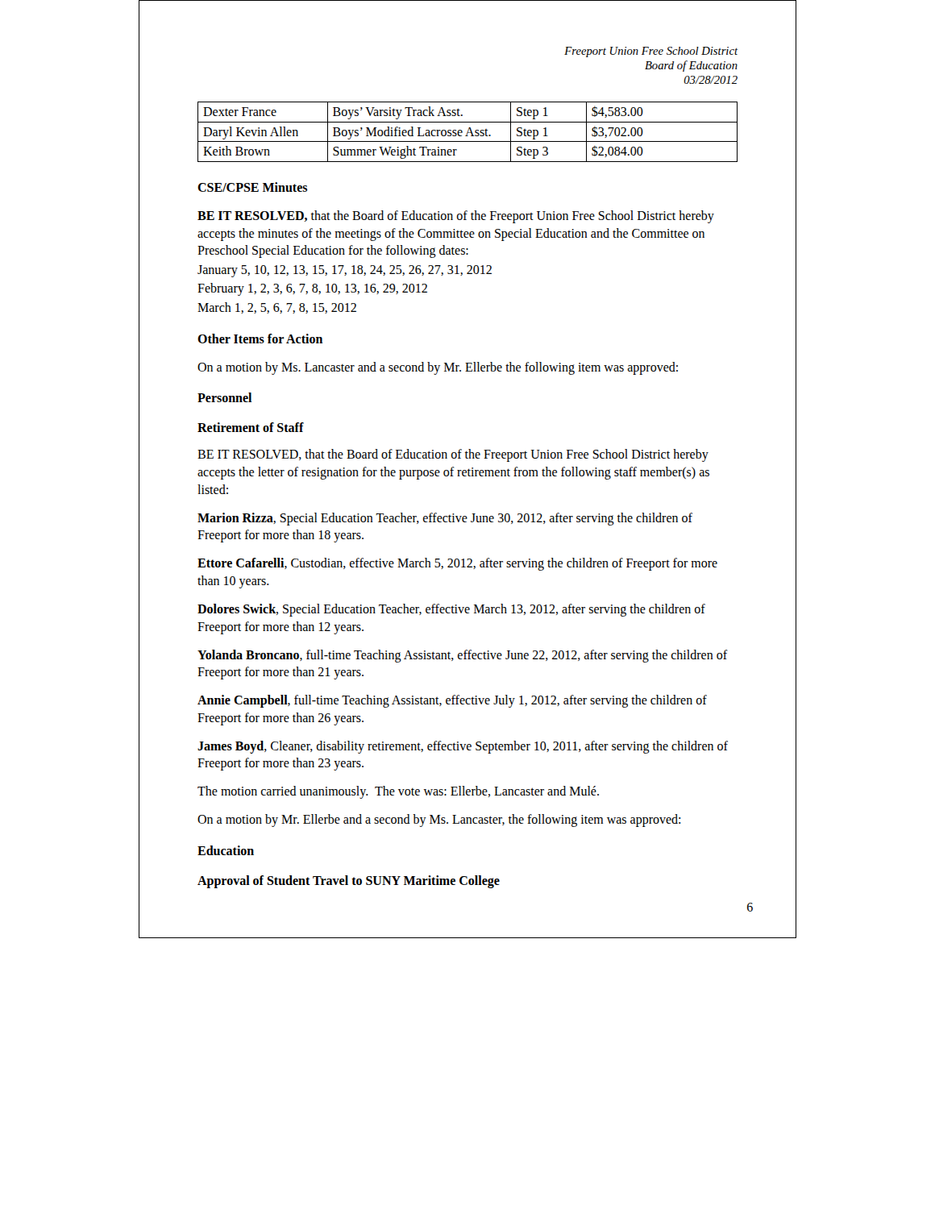Freeport Union Free School District
Board of Education
03/28/2012
| Dexter France | Boys’ Varsity Track Asst. | Step 1 | $4,583.00 |
| Daryl Kevin Allen | Boys’ Modified Lacrosse Asst. | Step 1 | $3,702.00 |
| Keith Brown | Summer Weight Trainer | Step 3 | $2,084.00 |
CSE/CPSE Minutes
BE IT RESOLVED, that the Board of Education of the Freeport Union Free School District hereby accepts the minutes of the meetings of the Committee on Special Education and the Committee on Preschool Special Education for the following dates:
January 5, 10, 12, 13, 15, 17, 18, 24, 25, 26, 27, 31, 2012
February 1, 2, 3, 6, 7, 8, 10, 13, 16, 29, 2012
March 1, 2, 5, 6, 7, 8, 15, 2012
Other Items for Action
On a motion by Ms. Lancaster and a second by Mr. Ellerbe the following item was approved:
Personnel
Retirement of Staff
BE IT RESOLVED, that the Board of Education of the Freeport Union Free School District hereby accepts the letter of resignation for the purpose of retirement from the following staff member(s) as listed:
Marion Rizza, Special Education Teacher, effective June 30, 2012, after serving the children of Freeport for more than 18 years.
Ettore Cafarelli, Custodian, effective March 5, 2012, after serving the children of Freeport for more than 10 years.
Dolores Swick, Special Education Teacher, effective March 13, 2012, after serving the children of Freeport for more than 12 years.
Yolanda Broncano, full-time Teaching Assistant, effective June 22, 2012, after serving the children of Freeport for more than 21 years.
Annie Campbell, full-time Teaching Assistant, effective July 1, 2012, after serving the children of Freeport for more than 26 years.
James Boyd, Cleaner, disability retirement, effective September 10, 2011, after serving the children of Freeport for more than 23 years.
The motion carried unanimously. The vote was: Ellerbe, Lancaster and Mulé.
On a motion by Mr. Ellerbe and a second by Ms. Lancaster, the following item was approved:
Education
Approval of Student Travel to SUNY Maritime College
6